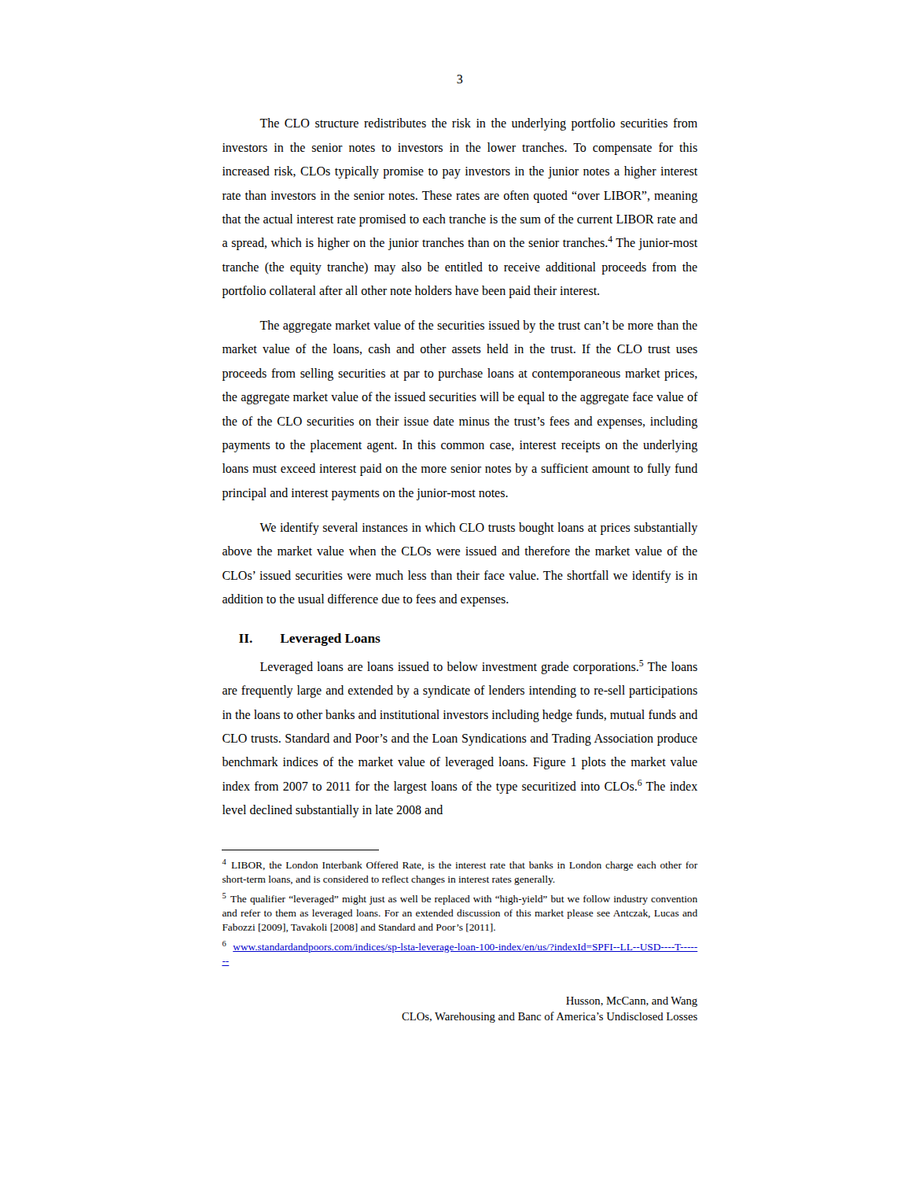3
The CLO structure redistributes the risk in the underlying portfolio securities from investors in the senior notes to investors in the lower tranches. To compensate for this increased risk, CLOs typically promise to pay investors in the junior notes a higher interest rate than investors in the senior notes. These rates are often quoted “over LIBOR”, meaning that the actual interest rate promised to each tranche is the sum of the current LIBOR rate and a spread, which is higher on the junior tranches than on the senior tranches.4 The junior-most tranche (the equity tranche) may also be entitled to receive additional proceeds from the portfolio collateral after all other note holders have been paid their interest.
The aggregate market value of the securities issued by the trust can’t be more than the market value of the loans, cash and other assets held in the trust. If the CLO trust uses proceeds from selling securities at par to purchase loans at contemporaneous market prices, the aggregate market value of the issued securities will be equal to the aggregate face value of the of the CLO securities on their issue date minus the trust’s fees and expenses, including payments to the placement agent. In this common case, interest receipts on the underlying loans must exceed interest paid on the more senior notes by a sufficient amount to fully fund principal and interest payments on the junior-most notes.
We identify several instances in which CLO trusts bought loans at prices substantially above the market value when the CLOs were issued and therefore the market value of the CLOs’ issued securities were much less than their face value. The shortfall we identify is in addition to the usual difference due to fees and expenses.
II. Leveraged Loans
Leveraged loans are loans issued to below investment grade corporations.5 The loans are frequently large and extended by a syndicate of lenders intending to re-sell participations in the loans to other banks and institutional investors including hedge funds, mutual funds and CLO trusts. Standard and Poor’s and the Loan Syndications and Trading Association produce benchmark indices of the market value of leveraged loans. Figure 1 plots the market value index from 2007 to 2011 for the largest loans of the type securitized into CLOs.6 The index level declined substantially in late 2008 and
4 LIBOR, the London Interbank Offered Rate, is the interest rate that banks in London charge each other for short-term loans, and is considered to reflect changes in interest rates generally.
5 The qualifier “leveraged” might just as well be replaced with “high-yield” but we follow industry convention and refer to them as leveraged loans. For an extended discussion of this market please see Antczak, Lucas and Fabozzi [2009], Tavakoli [2008] and Standard and Poor’s [2011].
6 www.standardandpoors.com/indices/sp-lsta-leverage-loan-100-index/en/us/?indexId=SPFI--LL--USD----T-------
Husson, McCann, and Wang
CLOs, Warehousing and Banc of America’s Undisclosed Losses